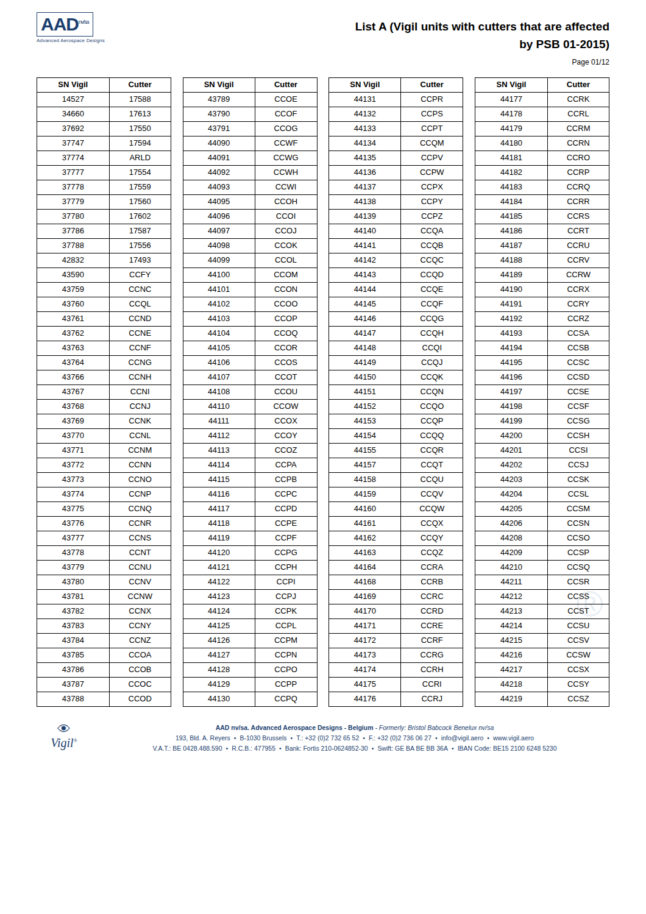AADnv/sa
Advanced Aerospace Designs
List A (Vigil units with cutters that are affected
by PSB 01-2015)
Page 01/12
| SN Vigil | Cutter |
| --- | --- |
| 14527 | 17588 |
| 34660 | 17613 |
| 37692 | 17550 |
| 37747 | 17594 |
| 37774 | ARLD |
| 37777 | 17554 |
| 37778 | 17559 |
| 37779 | 17560 |
| 37780 | 17602 |
| 37786 | 17587 |
| 37788 | 17556 |
| 42832 | 17493 |
| 43590 | CCFY |
| 43759 | CCNC |
| 43760 | CCQL |
| 43761 | CCND |
| 43762 | CCNE |
| 43763 | CCNF |
| 43764 | CCNG |
| 43766 | CCNH |
| 43767 | CCNI |
| 43768 | CCNJ |
| 43769 | CCNK |
| 43770 | CCNL |
| 43771 | CCNM |
| 43772 | CCNN |
| 43773 | CCNO |
| 43774 | CCNP |
| 43775 | CCNQ |
| 43776 | CCNR |
| 43777 | CCNS |
| 43778 | CCNT |
| 43779 | CCNU |
| 43780 | CCNV |
| 43781 | CCNW |
| 43782 | CCNX |
| 43783 | CCNY |
| 43784 | CCNZ |
| 43785 | CCOA |
| 43786 | CCOB |
| 43787 | CCOC |
| 43788 | CCOD |
| SN Vigil | Cutter |
| --- | --- |
| 43789 | CCOE |
| 43790 | CCOF |
| 43791 | CCOG |
| 44090 | CCWF |
| 44091 | CCWG |
| 44092 | CCWH |
| 44093 | CCWI |
| 44095 | CCOH |
| 44096 | CCOI |
| 44097 | CCOJ |
| 44098 | CCOK |
| 44099 | CCOL |
| 44100 | CCOM |
| 44101 | CCON |
| 44102 | CCOO |
| 44103 | CCOP |
| 44104 | CCOQ |
| 44105 | CCOR |
| 44106 | CCOS |
| 44107 | CCOT |
| 44108 | CCOU |
| 44110 | CCOW |
| 44111 | CCOX |
| 44112 | CCOY |
| 44113 | CCOZ |
| 44114 | CCPA |
| 44115 | CCPB |
| 44116 | CCPC |
| 44117 | CCPD |
| 44118 | CCPE |
| 44119 | CCPF |
| 44120 | CCPG |
| 44121 | CCPH |
| 44122 | CCPI |
| 44123 | CCPJ |
| 44124 | CCPK |
| 44125 | CCPL |
| 44126 | CCPM |
| 44127 | CCPN |
| 44128 | CCPO |
| 44129 | CCPP |
| 44130 | CCPQ |
| SN Vigil | Cutter |
| --- | --- |
| 44131 | CCPR |
| 44132 | CCPS |
| 44133 | CCPT |
| 44134 | CCQM |
| 44135 | CCPV |
| 44136 | CCPW |
| 44137 | CCPX |
| 44138 | CCPY |
| 44139 | CCPZ |
| 44140 | CCQA |
| 44141 | CCQB |
| 44142 | CCQC |
| 44143 | CCQD |
| 44144 | CCQE |
| 44145 | CCQF |
| 44146 | CCQG |
| 44147 | CCQH |
| 44148 | CCQI |
| 44149 | CCQJ |
| 44150 | CCQK |
| 44151 | CCQN |
| 44152 | CCQO |
| 44153 | CCQP |
| 44154 | CCQQ |
| 44155 | CCQR |
| 44157 | CCQT |
| 44158 | CCQU |
| 44159 | CCQV |
| 44160 | CCQW |
| 44161 | CCQX |
| 44162 | CCQY |
| 44163 | CCQZ |
| 44164 | CCRA |
| 44168 | CCRB |
| 44169 | CCRC |
| 44170 | CCRD |
| 44171 | CCRE |
| 44172 | CCRF |
| 44173 | CCRG |
| 44174 | CCRH |
| 44175 | CCRI |
| 44176 | CCRJ |
| SN Vigil | Cutter |
| --- | --- |
| 44177 | CCRK |
| 44178 | CCRL |
| 44179 | CCRM |
| 44180 | CCRN |
| 44181 | CCRO |
| 44182 | CCRP |
| 44183 | CCRQ |
| 44184 | CCRR |
| 44185 | CCRS |
| 44186 | CCRT |
| 44187 | CCRU |
| 44188 | CCRV |
| 44189 | CCRW |
| 44190 | CCRX |
| 44191 | CCRY |
| 44192 | CCRZ |
| 44193 | CCSA |
| 44194 | CCSB |
| 44195 | CCSC |
| 44196 | CCSD |
| 44197 | CCSE |
| 44198 | CCSF |
| 44199 | CCSG |
| 44200 | CCSH |
| 44201 | CCSI |
| 44202 | CCSJ |
| 44203 | CCSK |
| 44204 | CCSL |
| 44205 | CCSM |
| 44206 | CCSN |
| 44208 | CCSO |
| 44209 | CCSP |
| 44210 | CCSQ |
| 44211 | CCSR |
| 44212 | CCSS |
| 44213 | CCST |
| 44214 | CCSU |
| 44215 | CCSV |
| 44216 | CCSW |
| 44217 | CCSX |
| 44218 | CCSY |
| 44219 | CCSZ |
®
👁
Vigil®
AAD nv/sa. Advanced Aerospace Designs - Belgium - Formerly: Bristol Babcock Benelux nv/sa
193, Bld. A. Reyers•B-1030 Brussels•T.: +32 (0)2 732 65 52•F.: +32 (0)2 736 06 27•info@vigil.aero•www.vigil.aero
V.A.T.: BE 0428.488.590•R.C.B.: 477955•Bank: Fortis 210-0624852-30•Swift: GE BA BE BB 36A•IBAN Code: BE15 2100 6248 5230